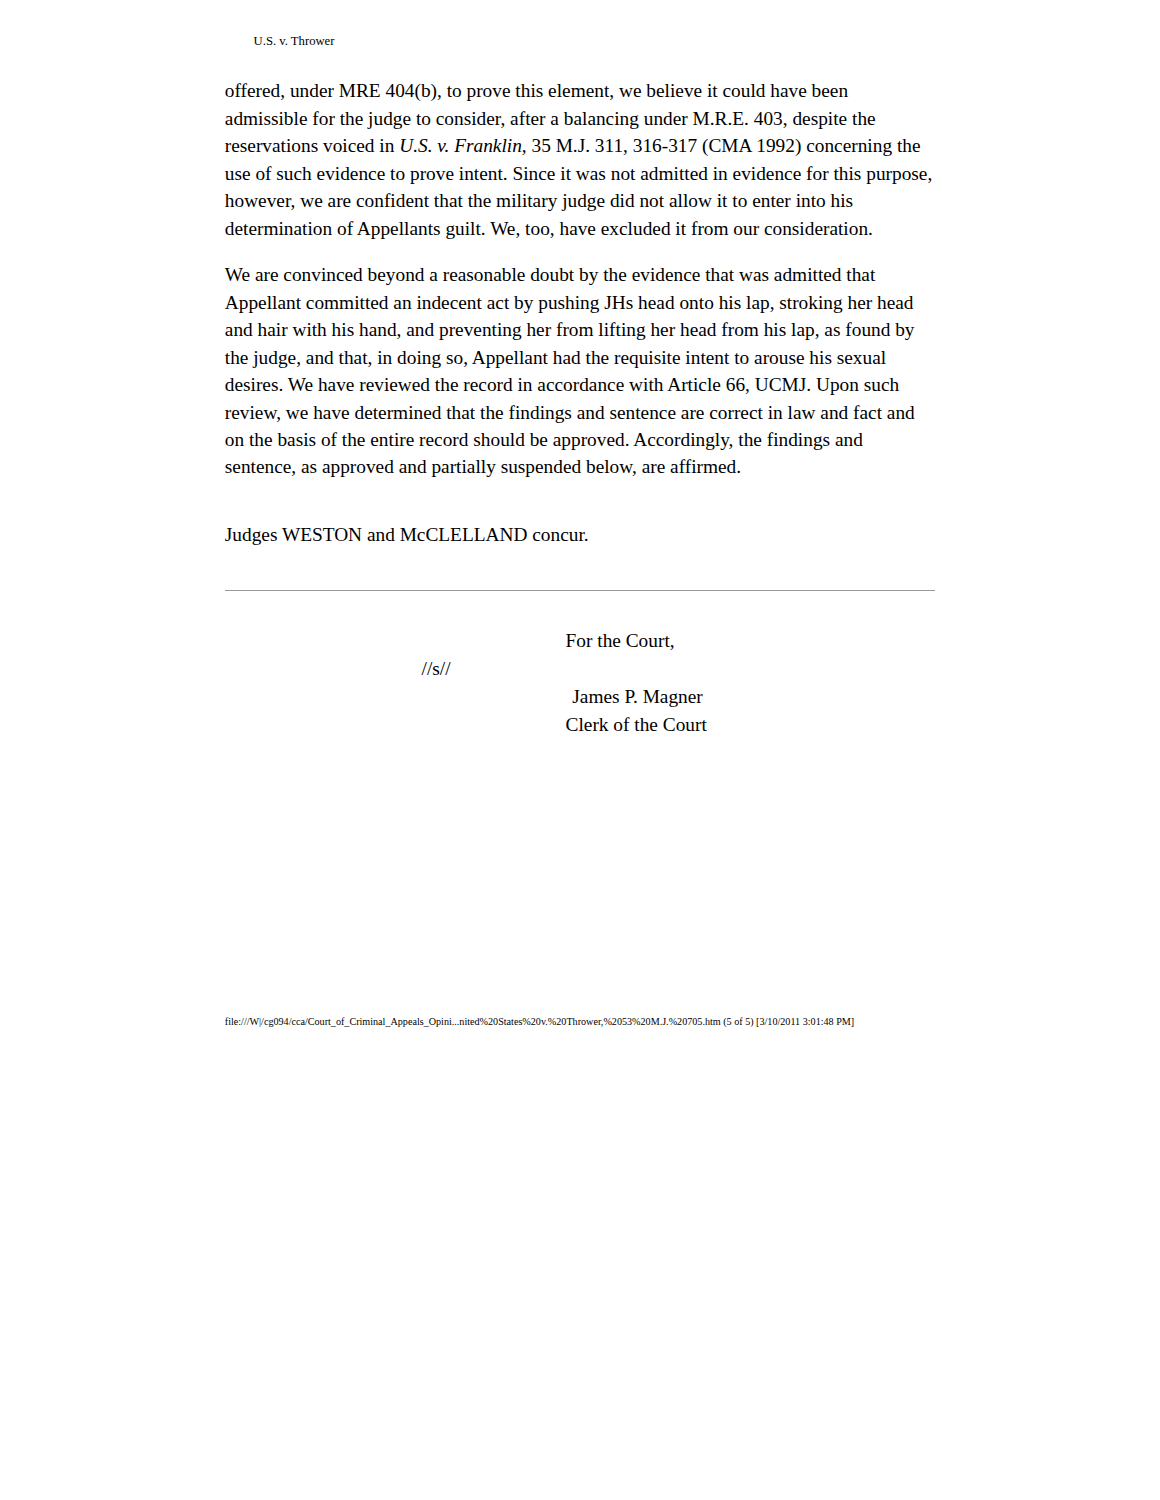U.S. v. Thrower
offered, under MRE 404(b), to prove this element, we believe it could have been admissible for the judge to consider, after a balancing under M.R.E. 403, despite the reservations voiced in U.S. v. Franklin, 35 M.J. 311, 316-317 (CMA 1992) concerning the use of such evidence to prove intent. Since it was not admitted in evidence for this purpose, however, we are confident that the military judge did not allow it to enter into his determination of Appellants guilt. We, too, have excluded it from our consideration.
We are convinced beyond a reasonable doubt by the evidence that was admitted that Appellant committed an indecent act by pushing JHs head onto his lap, stroking her head and hair with his hand, and preventing her from lifting her head from his lap, as found by the judge, and that, in doing so, Appellant had the requisite intent to arouse his sexual desires. We have reviewed the record in accordance with Article 66, UCMJ. Upon such review, we have determined that the findings and sentence are correct in law and fact and on the basis of the entire record should be approved. Accordingly, the findings and sentence, as approved and partially suspended below, are affirmed.
Judges WESTON and McCLELLAND concur.
For the Court,
//s//
James P. Magner
Clerk of the Court
file:///W|/cg094/cca/Court_of_Criminal_Appeals_Opini...nited%20States%20v.%20Thrower,%2053%20M.J.%20705.htm (5 of 5) [3/10/2011 3:01:48 PM]